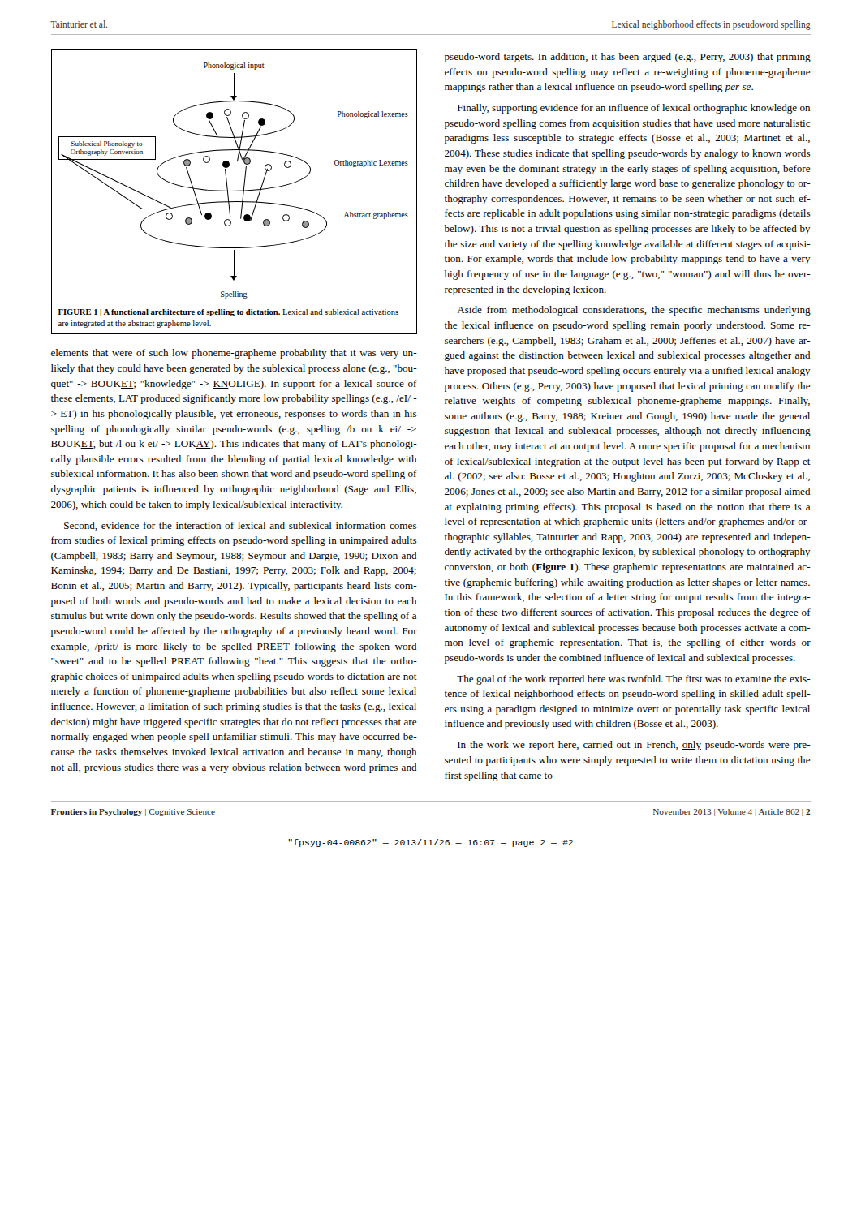Tainturier et al.
Lexical neighborhood effects in pseudoword spelling
Phonological input
Phonological lexemes
Orthographic Lexemes
Abstract graphemes
Spelling
Sublexical Phonology to
Orthography Conversion
FIGURE 1 | A functional architecture of spelling to dictation. Lexical and sublexical activations are integrated at the abstract grapheme level.
elements that were of such low phoneme-grapheme probability that it was very unlikely that they could have been generated by the sublexical process alone (e.g., "bouquet" -> BOUKET; "knowledge" -> KNOLIGE). In support for a lexical source of these elements, LAT produced significantly more low probability spellings (e.g., /eI/ -> ET) in his phonologically plausible, yet erroneous, responses to words than in his spelling of phonologically similar pseudo-words (e.g., spelling /b ou k ei/ -> BOUKET, but /l ou k ei/ -> LOKAY). This indicates that many of LAT's phonologically plausible errors resulted from the blending of partial lexical knowledge with sublexical information. It has also been shown that word and pseudo-word spelling of dysgraphic patients is influenced by orthographic neighborhood (Sage and Ellis, 2006), which could be taken to imply lexical/sublexical interactivity.
Second, evidence for the interaction of lexical and sublexical information comes from studies of lexical priming effects on pseudo-word spelling in unimpaired adults (Campbell, 1983; Barry and Seymour, 1988; Seymour and Dargie, 1990; Dixon and Kaminska, 1994; Barry and De Bastiani, 1997; Perry, 2003; Folk and Rapp, 2004; Bonin et al., 2005; Martin and Barry, 2012). Typically, participants heard lists composed of both words and pseudo-words and had to make a lexical decision to each stimulus but write down only the pseudo-words. Results showed that the spelling of a pseudo-word could be affected by the orthography of a previously heard word. For example, /pri:t/ is more likely to be spelled PREET following the spoken word "sweet" and to be spelled PREAT following "heat." This suggests that the orthographic choices of unimpaired adults when spelling pseudo-words to dictation are not merely a function of phoneme-grapheme probabilities but also reflect some lexical influence. However, a limitation of such priming studies is that the tasks (e.g., lexical decision) might have triggered specific strategies that do not reflect processes that are normally engaged when people spell unfamiliar stimuli. This may have occurred because the tasks themselves invoked lexical activation and because in many, though not all, previous studies there was a very obvious relation between word primes and pseudo-word targets. In addition, it has been argued (e.g., Perry, 2003) that priming effects on pseudo-word spelling may reflect a re-weighting of phoneme-grapheme mappings rather than a lexical influence on pseudo-word spelling per se.
Finally, supporting evidence for an influence of lexical orthographic knowledge on pseudo-word spelling comes from acquisition studies that have used more naturalistic paradigms less susceptible to strategic effects (Bosse et al., 2003; Martinet et al., 2004). These studies indicate that spelling pseudo-words by analogy to known words may even be the dominant strategy in the early stages of spelling acquisition, before children have developed a sufficiently large word base to generalize phonology to orthography correspondences. However, it remains to be seen whether or not such effects are replicable in adult populations using similar non-strategic paradigms (details below). This is not a trivial question as spelling processes are likely to be affected by the size and variety of the spelling knowledge available at different stages of acquisition. For example, words that include low probability mappings tend to have a very high frequency of use in the language (e.g., "two," "woman") and will thus be over-represented in the developing lexicon.
Aside from methodological considerations, the specific mechanisms underlying the lexical influence on pseudo-word spelling remain poorly understood. Some researchers (e.g., Campbell, 1983; Graham et al., 2000; Jefferies et al., 2007) have argued against the distinction between lexical and sublexical processes altogether and have proposed that pseudo-word spelling occurs entirely via a unified lexical analogy process. Others (e.g., Perry, 2003) have proposed that lexical priming can modify the relative weights of competing sublexical phoneme-grapheme mappings. Finally, some authors (e.g., Barry, 1988; Kreiner and Gough, 1990) have made the general suggestion that lexical and sublexical processes, although not directly influencing each other, may interact at an output level. A more specific proposal for a mechanism of lexical/sublexical integration at the output level has been put forward by Rapp et al. (2002; see also: Bosse et al., 2003; Houghton and Zorzi, 2003; McCloskey et al., 2006; Jones et al., 2009; see also Martin and Barry, 2012 for a similar proposal aimed at explaining priming effects). This proposal is based on the notion that there is a level of representation at which graphemic units (letters and/or graphemes and/or orthographic syllables, Tainturier and Rapp, 2003, 2004) are represented and independently activated by the orthographic lexicon, by sublexical phonology to orthography conversion, or both (Figure 1). These graphemic representations are maintained active (graphemic buffering) while awaiting production as letter shapes or letter names. In this framework, the selection of a letter string for output results from the integration of these two different sources of activation. This proposal reduces the degree of autonomy of lexical and sublexical processes because both processes activate a common level of graphemic representation. That is, the spelling of either words or pseudo-words is under the combined influence of lexical and sublexical processes.
The goal of the work reported here was twofold. The first was to examine the existence of lexical neighborhood effects on pseudo-word spelling in skilled adult spellers using a paradigm designed to minimize overt or potentially task specific lexical influence and previously used with children (Bosse et al., 2003).
In the work we report here, carried out in French, only pseudo-words were presented to participants who were simply requested to write them to dictation using the first spelling that came to
Frontiers in Psychology | Cognitive Science
November 2013 | Volume 4 | Article 862 | 2
"fpsyg-04-00862" — 2013/11/26 — 16:07 — page 2 — #2